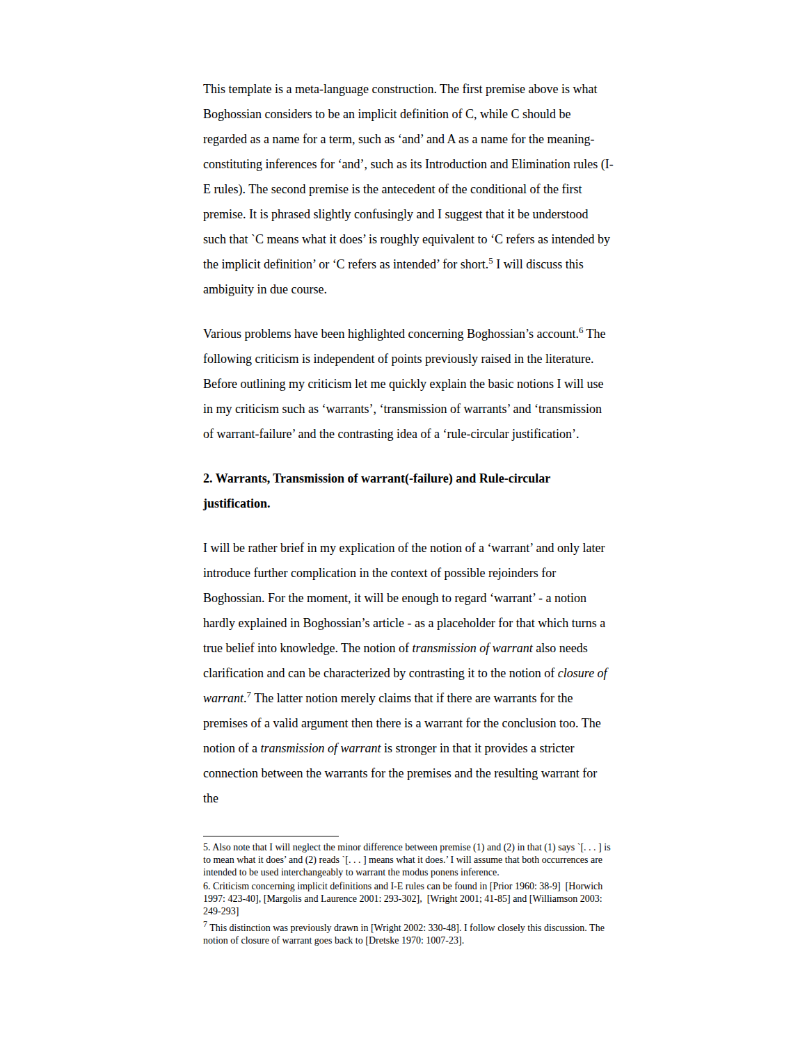This template is a meta-language construction. The first premise above is what Boghossian considers to be an implicit definition of C, while C should be regarded as a name for a term, such as ‘and’ and A as a name for the meaning-constituting inferences for ‘and’, such as its Introduction and Elimination rules (I-E rules). The second premise is the antecedent of the conditional of the first premise. It is phrased slightly confusingly and I suggest that it be understood such that `C means what it does’ is roughly equivalent to ‘C refers as intended by the implicit definition’ or ‘C refers as intended’ for short.5 I will discuss this ambiguity in due course.
Various problems have been highlighted concerning Boghossian’s account.6 The following criticism is independent of points previously raised in the literature. Before outlining my criticism let me quickly explain the basic notions I will use in my criticism such as ‘warrants’, ‘transmission of warrants’ and ‘transmission of warrant-failure’ and the contrasting idea of a ‘rule-circular justification’.
2. Warrants, Transmission of warrant(-failure) and Rule-circular justification.
I will be rather brief in my explication of the notion of a ‘warrant’ and only later introduce further complication in the context of possible rejoinders for Boghossian. For the moment, it will be enough to regard ‘warrant’ - a notion hardly explained in Boghossian’s article - as a placeholder for that which turns a true belief into knowledge. The notion of transmission of warrant also needs clarification and can be characterized by contrasting it to the notion of closure of warrant.7 The latter notion merely claims that if there are warrants for the premises of a valid argument then there is a warrant for the conclusion too. The notion of a transmission of warrant is stronger in that it provides a stricter connection between the warrants for the premises and the resulting warrant for the
5. Also note that I will neglect the minor difference between premise (1) and (2) in that (1) says `[. . . ] is to mean what it does’ and (2) reads `[. . . ] means what it does.’ I will assume that both occurrences are intended to be used interchangeably to warrant the modus ponens inference.
6. Criticism concerning implicit definitions and I-E rules can be found in [Prior 1960: 38-9] [Horwich 1997: 423-40], [Margolis and Laurence 2001: 293-302], [Wright 2001; 41-85] and [Williamson 2003: 249-293]
7 This distinction was previously drawn in [Wright 2002: 330-48]. I follow closely this discussion. The notion of closure of warrant goes back to [Dretske 1970: 1007-23].